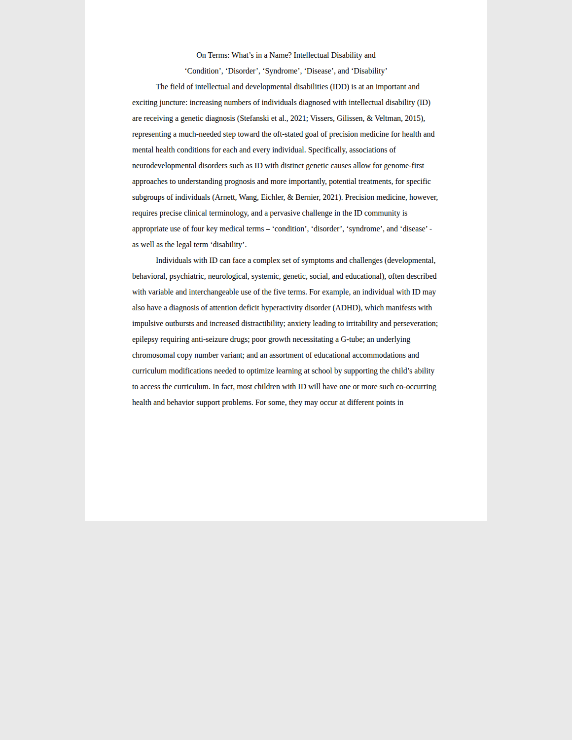On Terms: What’s in a Name? Intellectual Disability and ‘Condition’, ‘Disorder’, ‘Syndrome’, ‘Disease’, and ‘Disability’
The field of intellectual and developmental disabilities (IDD) is at an important and exciting juncture: increasing numbers of individuals diagnosed with intellectual disability (ID) are receiving a genetic diagnosis (Stefanski et al., 2021; Vissers, Gilissen, & Veltman, 2015), representing a much-needed step toward the oft-stated goal of precision medicine for health and mental health conditions for each and every individual. Specifically, associations of neurodevelopmental disorders such as ID with distinct genetic causes allow for genome-first approaches to understanding prognosis and more importantly, potential treatments, for specific subgroups of individuals (Arnett, Wang, Eichler, & Bernier, 2021). Precision medicine, however, requires precise clinical terminology, and a pervasive challenge in the ID community is appropriate use of four key medical terms – ‘condition’, ‘disorder’, ‘syndrome’, and ‘disease’ - as well as the legal term ‘disability’.
Individuals with ID can face a complex set of symptoms and challenges (developmental, behavioral, psychiatric, neurological, systemic, genetic, social, and educational), often described with variable and interchangeable use of the five terms. For example, an individual with ID may also have a diagnosis of attention deficit hyperactivity disorder (ADHD), which manifests with impulsive outbursts and increased distractibility; anxiety leading to irritability and perseveration; epilepsy requiring anti-seizure drugs; poor growth necessitating a G-tube; an underlying chromosomal copy number variant; and an assortment of educational accommodations and curriculum modifications needed to optimize learning at school by supporting the child’s ability to access the curriculum. In fact, most children with ID will have one or more such co-occurring health and behavior support problems. For some, they may occur at different points in